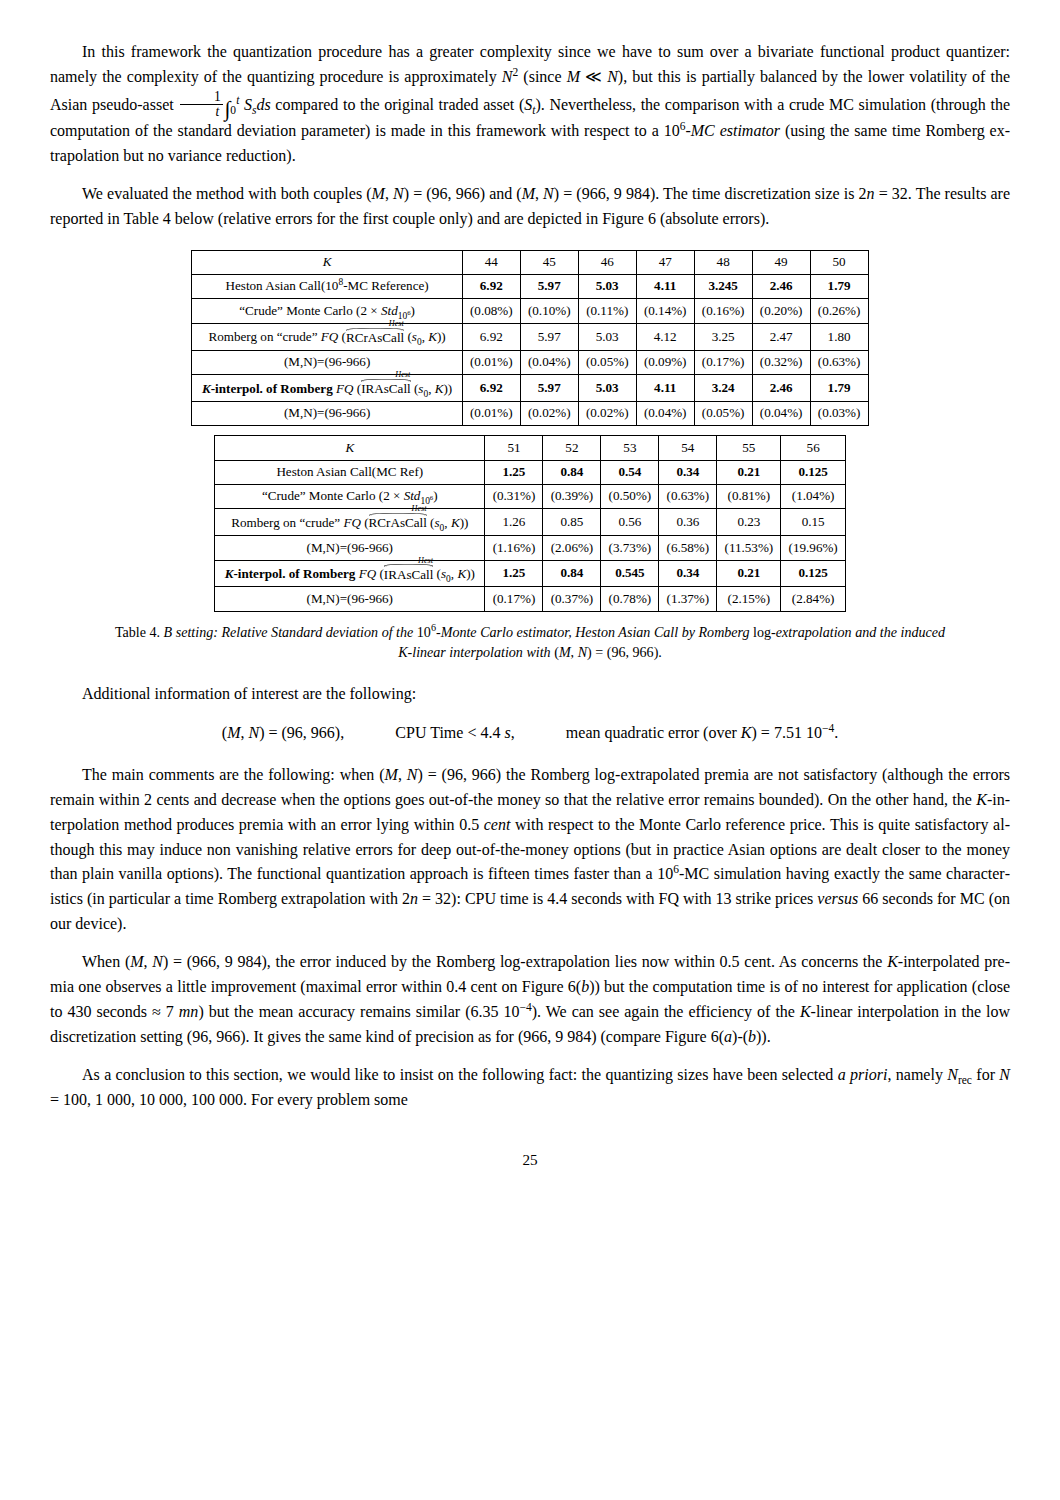In this framework the quantization procedure has a greater complexity since we have to sum over a bivariate functional product quantizer: namely the complexity of the quantizing procedure is approximately N2 (since M ≪ N), but this is partially balanced by the lower volatility of the Asian pseudo-asset 1 t∫0t Ssds compared to the original traded asset (St). Nevertheless, the comparison with a crude MC simulation (through the computation of the standard deviation parameter) is made in this framework with respect to a 106-MC estimator (using the same time Romberg extrapolation but no variance reduction).
We evaluated the method with both couples (M, N) = (96, 966) and (M, N) = (966, 9 984). The time discretization size is 2n = 32. The results are reported in Table 4 below (relative errors for the first couple only) and are depicted in Figure 6 (absolute errors).
| K | 44 | 45 | 46 | 47 | 48 | 49 | 50 |
| Heston Asian Call(10 8 -MC Reference) | 6.92 | 5.97 | 5.03 | 4.11 | 3.245 | 2.46 | 1.79 |
| “Crude” Monte Carlo (2 × Std 10 6 ) | (0.08%) | (0.10%) | (0.11%) | (0.14%) | (0.16%) | (0.20%) | (0.26%) |
| Romberg on “crude” FQ ( RCrAsCall Hest ( s 0 , K )) | 6.92 | 5.97 | 5.03 | 4.12 | 3.25 | 2.47 | 1.80 |
| (M,N)=(96-966) | (0.01%) | (0.04%) | (0.05%) | (0.09%) | (0.17%) | (0.32%) | (0.63%) |
| K -interpol. of Romberg FQ ( IRAsCall Hest ( s 0 , K )) | 6.92 | 5.97 | 5.03 | 4.11 | 3.24 | 2.46 | 1.79 |
| (M,N)=(96-966) | (0.01%) | (0.02%) | (0.02%) | (0.04%) | (0.05%) | (0.04%) | (0.03%) |
| K | 51 | 52 | 53 | 54 | 55 | 56 |
| Heston Asian Call(MC Ref) | 1.25 | 0.84 | 0.54 | 0.34 | 0.21 | 0.125 |
| “Crude” Monte Carlo (2 × Std 10 6 ) | (0.31%) | (0.39%) | (0.50%) | (0.63%) | (0.81%) | (1.04%) |
| Romberg on “crude” FQ ( RCrAsCall Hest ( s 0 , K )) | 1.26 | 0.85 | 0.56 | 0.36 | 0.23 | 0.15 |
| (M,N)=(96-966) | (1.16%) | (2.06%) | (3.73%) | (6.58%) | (11.53%) | (19.96%) |
| K -interpol. of Romberg FQ ( IRAsCall Hest ( s 0 , K )) | 1.25 | 0.84 | 0.545 | 0.34 | 0.21 | 0.125 |
| (M,N)=(96-966) | (0.17%) | (0.37%) | (0.78%) | (1.37%) | (2.15%) | (2.84%) |
Table 4. B setting: Relative Standard deviation of the 106-Monte Carlo estimator, Heston Asian Call by Romberg log-extrapolation and the induced K-linear interpolation with (M, N) = (96, 966).
Additional information of interest are the following:
(M, N) = (96, 966), CPU Time < 4.4 s, mean quadratic error (over K) = 7.51 10−4.
The main comments are the following: when (M, N) = (96, 966) the Romberg log-extrapolated premia are not satisfactory (although the errors remain within 2 cents and decrease when the options goes out-of-the money so that the relative error remains bounded). On the other hand, the K-interpolation method produces premia with an error lying within 0.5 cent with respect to the Monte Carlo reference price. This is quite satisfactory although this may induce non vanishing relative errors for deep out-of-the-money options (but in practice Asian options are dealt closer to the money than plain vanilla options). The functional quantization approach is fifteen times faster than a 106-MC simulation having exactly the same characteristics (in particular a time Romberg extrapolation with 2n = 32): CPU time is 4.4 seconds with FQ with 13 strike prices versus 66 seconds for MC (on our device).
When (M, N) = (966, 9 984), the error induced by the Romberg log-extrapolation lies now within 0.5 cent. As concerns the K-interpolated premia one observes a little improvement (maximal error within 0.4 cent on Figure 6(b)) but the computation time is of no interest for application (close to 430 seconds ≈ 7 mn) but the mean accuracy remains similar (6.35 10−4). We can see again the efficiency of the K-linear interpolation in the low discretization setting (96, 966). It gives the same kind of precision as for (966, 9 984) (compare Figure 6(a)-(b)).
As a conclusion to this section, we would like to insist on the following fact: the quantizing sizes have been selected a priori, namely Nrec for N = 100, 1 000, 10 000, 100 000. For every problem some
25